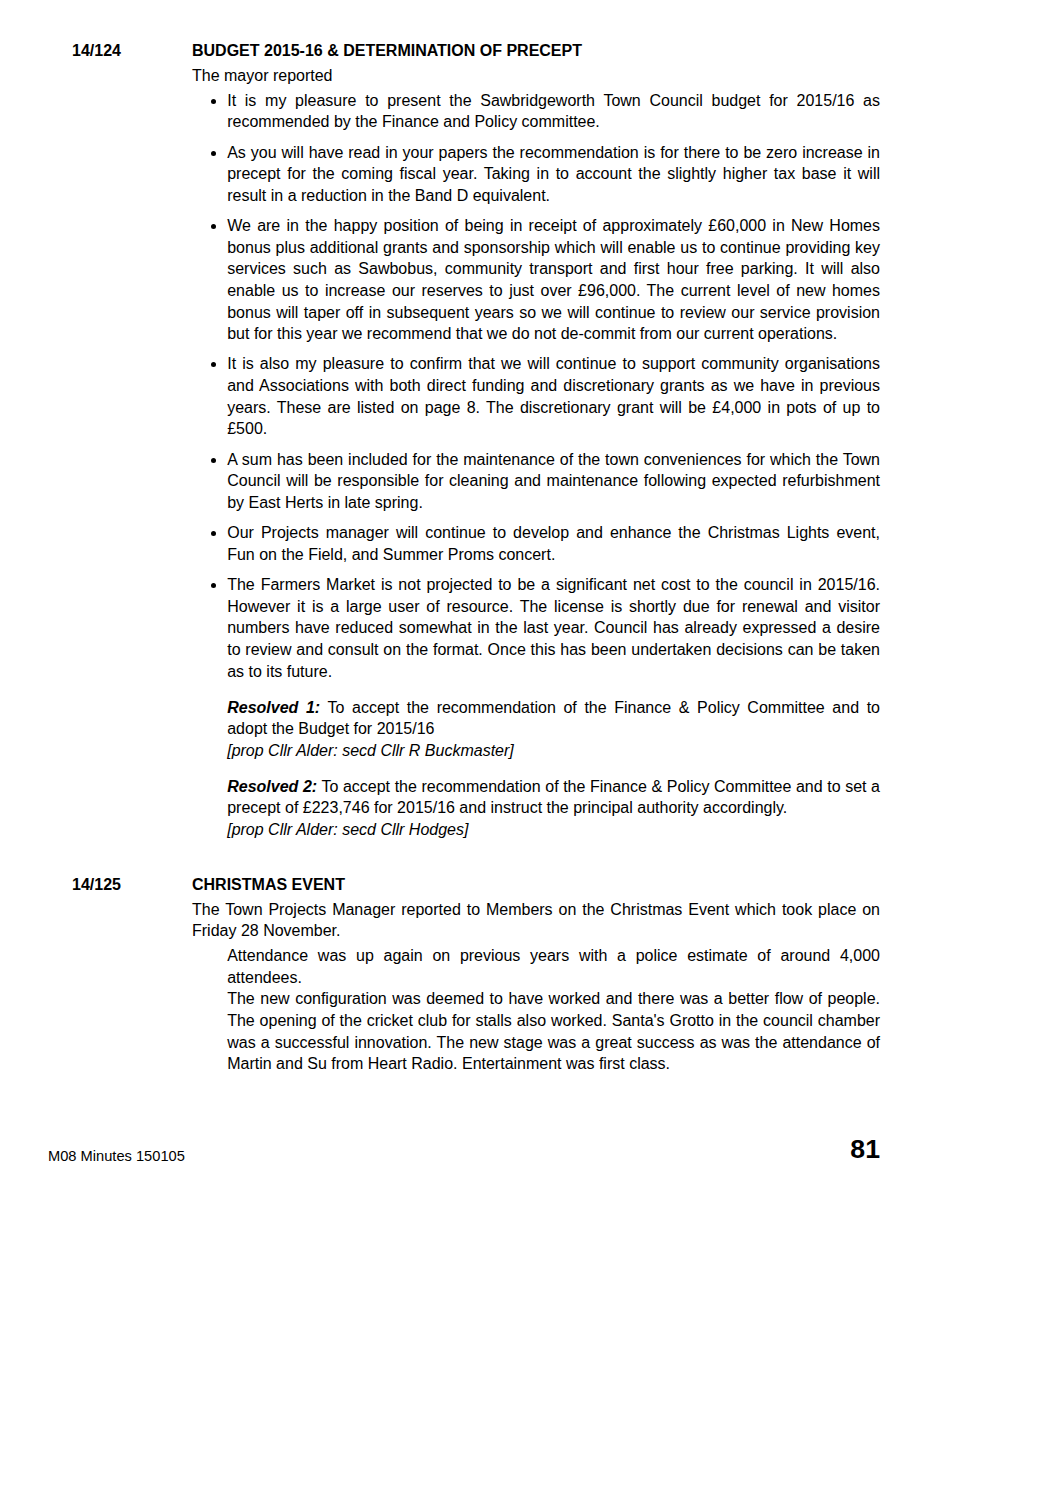14/124
BUDGET 2015-16 & DETERMINATION OF PRECEPT
The mayor reported
It is my pleasure to present the Sawbridgeworth Town Council budget for 2015/16 as recommended by the Finance and Policy committee.
As you will have read in your papers the recommendation is for there to be zero increase in precept for the coming fiscal year. Taking in to account the slightly higher tax base it will result in a reduction in the Band D equivalent.
We are in the happy position of being in receipt of approximately £60,000 in New Homes bonus plus additional grants and sponsorship which will enable us to continue providing key services such as Sawbobus, community transport and first hour free parking. It will also enable us to increase our reserves to just over £96,000. The current level of new homes bonus will taper off in subsequent years so we will continue to review our service provision but for this year we recommend that we do not de-commit from our current operations.
It is also my pleasure to confirm that we will continue to support community organisations and Associations with both direct funding and discretionary grants as we have in previous years. These are listed on page 8. The discretionary grant will be £4,000 in pots of up to £500.
A sum has been included for the maintenance of the town conveniences for which the Town Council will be responsible for cleaning and maintenance following expected refurbishment by East Herts in late spring.
Our Projects manager will continue to develop and enhance the Christmas Lights event, Fun on the Field, and Summer Proms concert.
The Farmers Market is not projected to be a significant net cost to the council in 2015/16. However it is a large user of resource. The license is shortly due for renewal and visitor numbers have reduced somewhat in the last year. Council has already expressed a desire to review and consult on the format. Once this has been undertaken decisions can be taken as to its future.
Resolved 1: To accept the recommendation of the Finance & Policy Committee and to adopt the Budget for 2015/16
[prop Cllr Alder: secd Cllr R Buckmaster]
Resolved 2: To accept the recommendation of the Finance & Policy Committee and to set a precept of £223,746 for 2015/16 and instruct the principal authority accordingly.
[prop Cllr Alder: secd Cllr Hodges]
14/125
CHRISTMAS EVENT
The Town Projects Manager reported to Members on the Christmas Event which took place on Friday 28 November.
Attendance was up again on previous years with a police estimate of around 4,000 attendees.
The new configuration was deemed to have worked and there was a better flow of people. The opening of the cricket club for stalls also worked. Santa's Grotto in the council chamber was a successful innovation. The new stage was a great success as was the attendance of Martin and Su from Heart Radio. Entertainment was first class.
M08 Minutes 150105
81